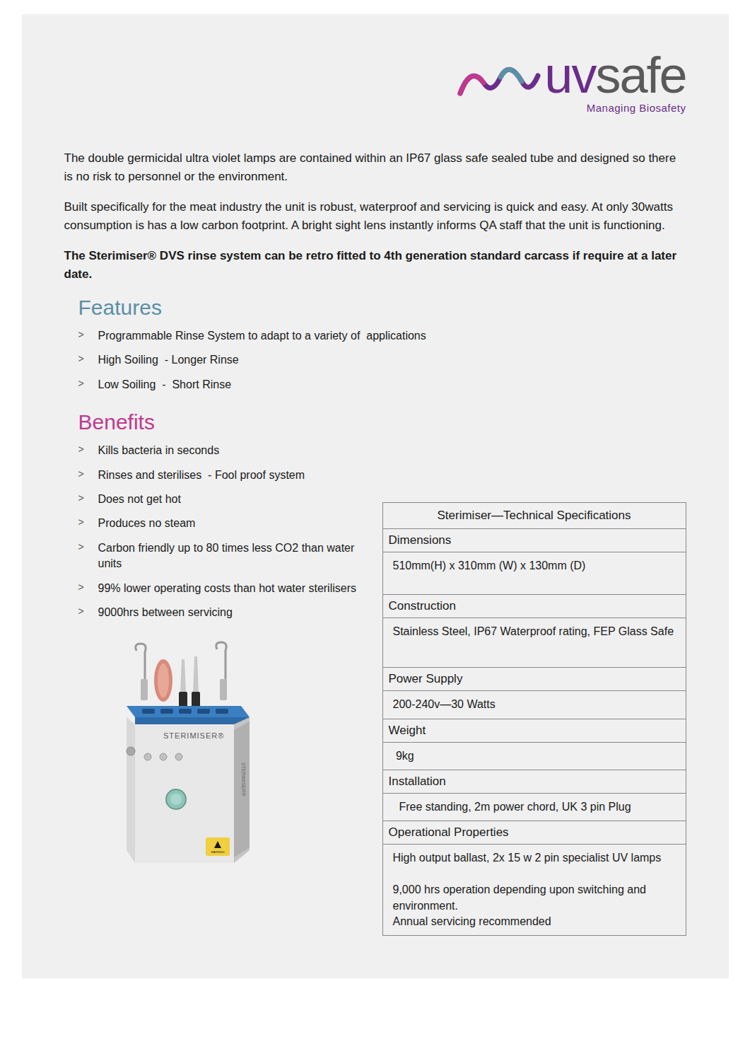uv safe
Managing Biosafety
The double germicidal ultra violet lamps are contained within an IP67 glass safe sealed tube and designed so there is no risk to personnel or the environment.
Built specifically for the meat industry the unit is robust, waterproof and servicing is quick and easy. At only 30watts consumption is has a low carbon footprint. A bright sight lens instantly informs QA staff that the unit is functioning.
The Sterimiser® DVS rinse system can be retro fitted to 4th generation standard carcass if require at a later date.
Features
Programmable Rinse System to adapt to a variety of applications
High Soiling - Longer Rinse
Low Soiling - Short Rinse
Benefits
Kills bacteria in seconds
Rinses and sterilises - Fool proof system
Does not get hot
Produces no steam
Carbon friendly up to 80 times less CO2 than water units
99% lower operating costs than hot water sterilisers
9000hrs between servicing
STERIMISER® STERIMISER® WARNING
Sterimiser—Technical Specifications
| Dimensions |
| --- |
| 510mm(H) x 310mm (W) x 130mm (D) |
| Construction |
| Stainless Steel, IP67 Waterproof rating, FEP Glass Safe |
| Power Supply |
| 200-240v—30 Watts |
| Weight |
| 9kg |
| Installation |
| Free standing, 2m power chord, UK 3 pin Plug |
| Operational Properties |
| High output ballast, 2x 15 w 2 pin specialist UV lamps 9,000 hrs operation depending upon switching and environment. Annual servicing recommended |